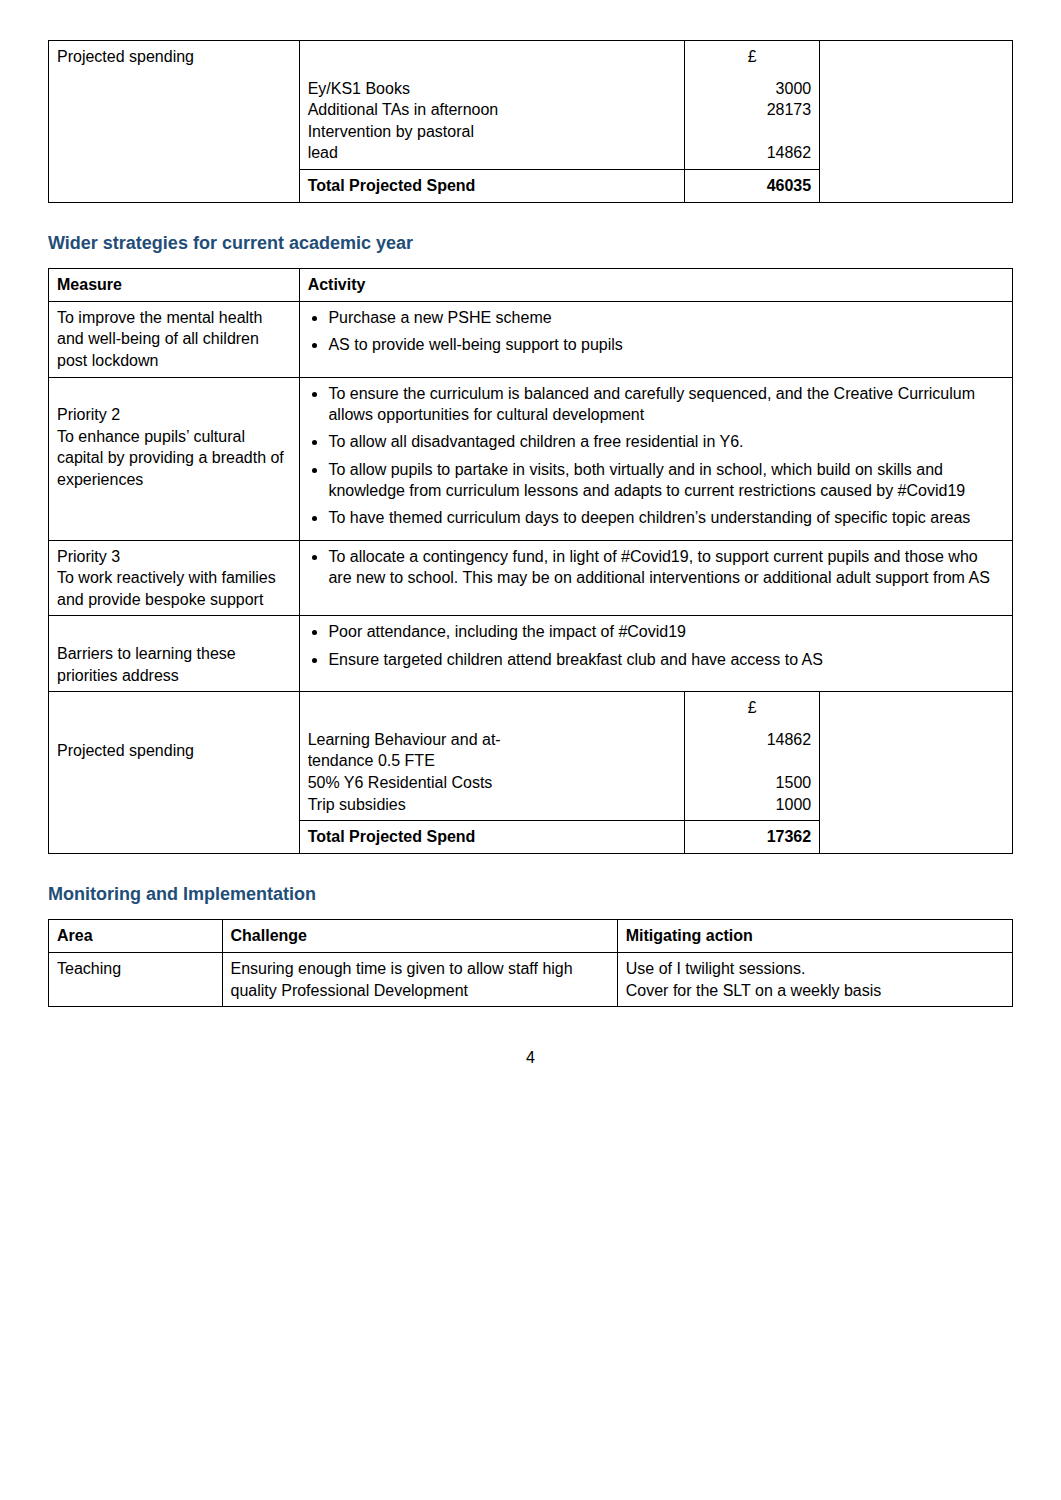| Projected spending | | £ | |
| Ey/KS1 Books Additional TAs in afternoon Intervention by pastoral lead | 3000 28173 14862 |
| Total Projected Spend | 46035 |
Wider strategies for current academic year
| Measure | Activity |
| --- | --- |
| To improve the mental health and well-being of all children post lockdown | Purchase a new PSHE scheme AS to provide well-being support to pupils |
| Priority 2 To enhance pupils’ cultural capital by providing a breadth of experiences | To ensure the curriculum is balanced and carefully sequenced, and the Creative Curriculum allows opportunities for cultural development To allow all disadvantaged children a free residential in Y6. To allow pupils to partake in visits, both virtually and in school, which build on skills and knowledge from curriculum lessons and adapts to current restrictions caused by #Covid19 To have themed curriculum days to deepen children’s understanding of specific topic areas |
| Priority 3 To work reactively with families and provide bespoke support | To allocate a contingency fund, in light of #Covid19, to support current pupils and those who are new to school. This may be on additional interventions or additional adult support from AS |
| Barriers to learning these priorities address | Poor attendance, including the impact of #Covid19 Ensure targeted children attend breakfast club and have access to AS |
| Projected spending | | £ | |
| Learning Behaviour and at- tendance 0.5 FTE 50% Y6 Residential Costs Trip subsidies | 14862 1500 1000 |
| Total Projected Spend | 17362 |
Monitoring and Implementation
| Area | Challenge | Mitigating action |
| --- | --- | --- |
| Teaching | Ensuring enough time is given to allow staff high quality Professional Development | Use of I twilight sessions. Cover for the SLT on a weekly basis |
4